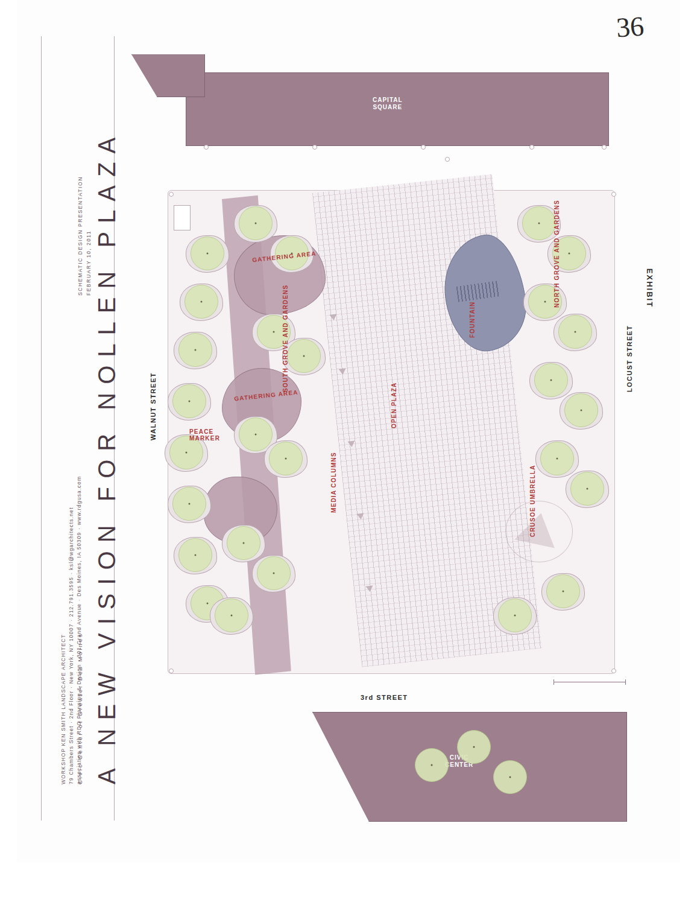36
EXHIBIT
A NEW VISION FOR NOLLEN PLAZA
WORKSHOP KEN SMITH LANDSCAPE ARCHITECT
79 Chambers Street · 2nd Floor · New York, NY 10007 · 212.791.3595 · ksl@wgarchitects.net
association with RDG Planning & Design · 301 Grand Avenue · Des Moines, IA 50309 · www.rdgusa.com
Civic Center of Greater Des Moines
SCHEMATIC DESIGN PRESENTATION
FEBRUARY 10, 2011
CAPITAL
SQUARE
CIVIC
CENTER
GATHERING AREA
SOUTH GROVE AND GARDENS
GATHERING AREA
PEACE
MARKER
FOUNTAIN
OPEN PLAZA
MEDIA COLUMNS
NORTH GROVE AND GARDENS
CRUSOE UMBRELLA
WALNUT STREET
LOCUST STREET
3rd STREET